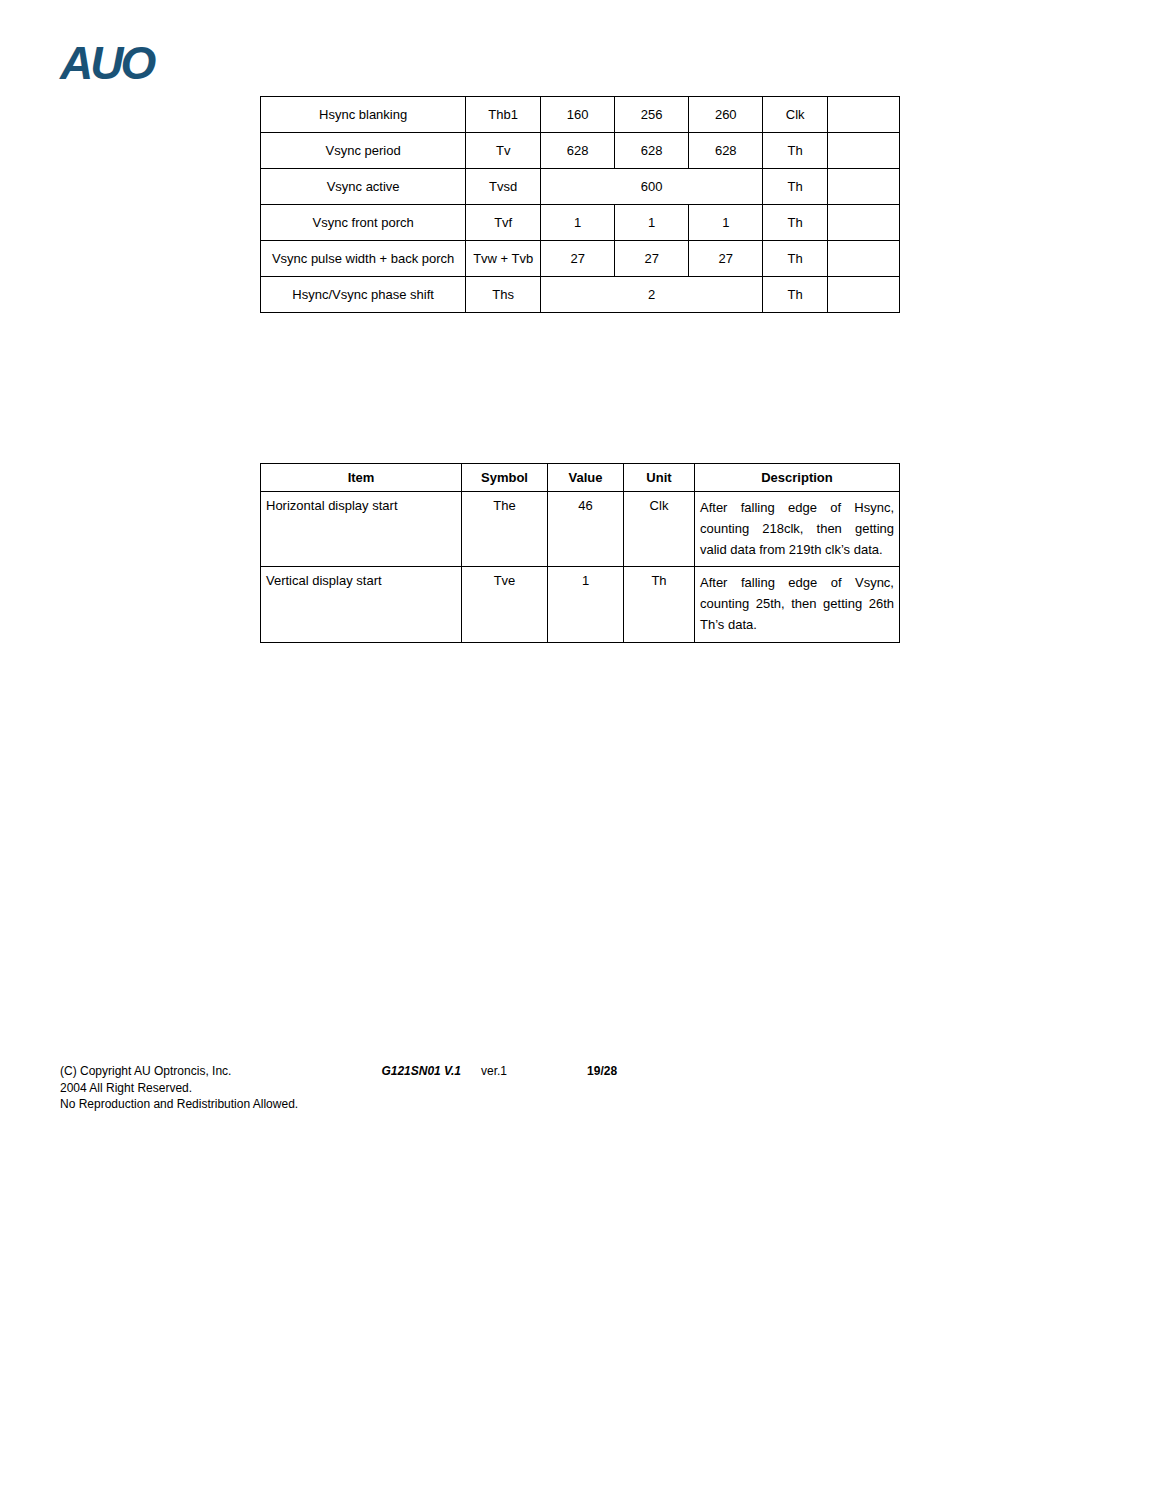AUO
| Hsync blanking | Thb1 | 160 | 256 | 260 | Clk | |
| Vsync period | Tv | 628 | 628 | 628 | Th | |
| Vsync active | Tvsd | 600 | Th | |
| Vsync front porch | Tvf | 1 | 1 | 1 | Th | |
| Vsync pulse width + back porch | Tvw + Tvb | 27 | 27 | 27 | Th | |
| Hsync/Vsync phase shift | Ths | 2 | Th | |
| Item | Symbol | Value | Unit | Description |
| --- | --- | --- | --- | --- |
| Horizontal display start | The | 46 | Clk | After falling edge of Hsync, counting 218clk, then getting valid data from 219th clk’s data. |
| Vertical display start | Tve | 1 | Th | After falling edge of Vsync, counting 25th, then getting 26th Th’s data. |
(C) Copyright AU Optroncis, Inc.
G121SN01 V.1
ver.1
19/28
2004 All Right Reserved.
No Reproduction and Redistribution Allowed.